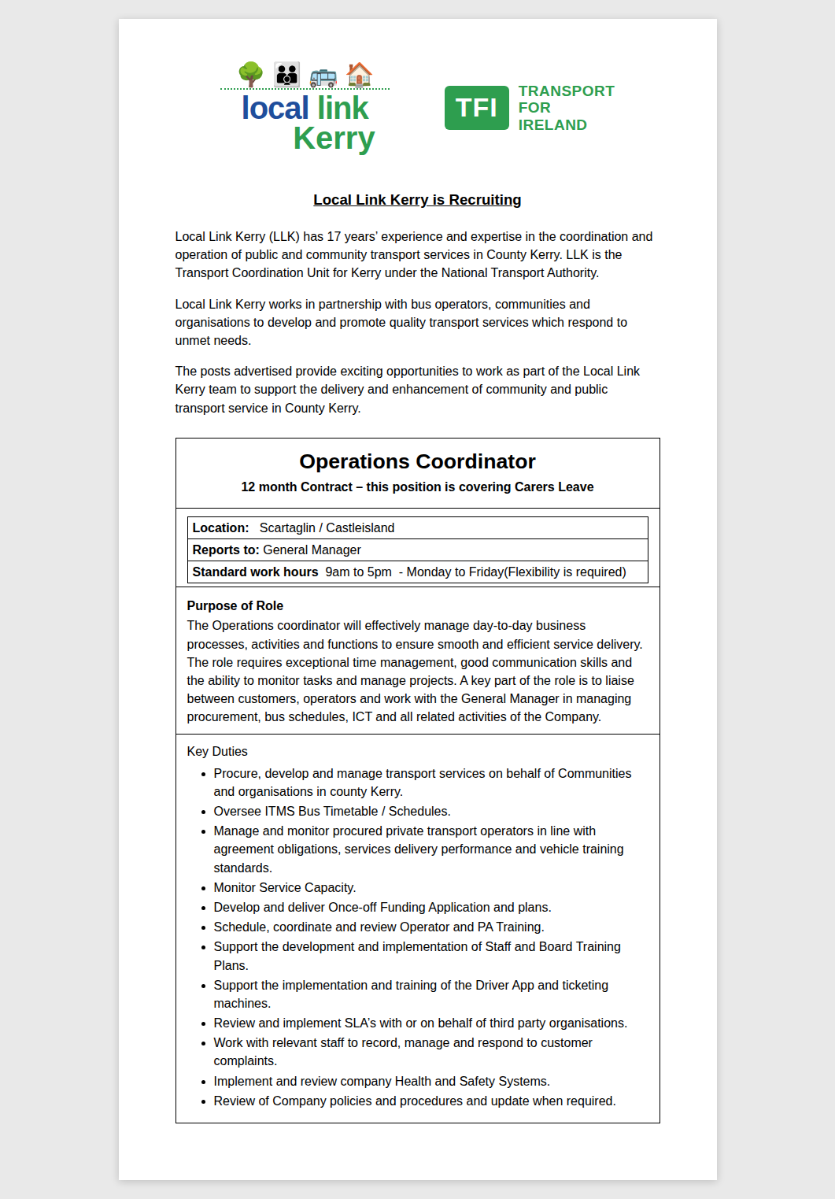🌳👪🚌🏠
local link
Kerry
TFI
TRANSPORT
FOR
IRELAND
Local Link Kerry is Recruiting
Local Link Kerry (LLK) has 17 years’ experience and expertise in the coordination and operation of public and community transport services in County Kerry. LLK is the Transport Coordination Unit for Kerry under the National Transport Authority.
Local Link Kerry works in partnership with bus operators, communities and organisations to develop and promote quality transport services which respond to unmet needs.
The posts advertised provide exciting opportunities to work as part of the Local Link Kerry team to support the delivery and enhancement of community and public transport service in County Kerry.
Operations Coordinator
12 month Contract – this position is covering Carers Leave
| Location: Scartaglin / Castleisland |
| Reports to: General Manager |
| Standard work hours 9am to 5pm - Monday to Friday(Flexibility is required) |
Purpose of Role
The Operations coordinator will effectively manage day-to-day business processes, activities and functions to ensure smooth and efficient service delivery. The role requires exceptional time management, good communication skills and the ability to monitor tasks and manage projects. A key part of the role is to liaise between customers, operators and work with the General Manager in managing procurement, bus schedules, ICT and all related activities of the Company.
Key Duties
Procure, develop and manage transport services on behalf of Communities and organisations in county Kerry.
Oversee ITMS Bus Timetable / Schedules.
Manage and monitor procured private transport operators in line with agreement obligations, services delivery performance and vehicle training standards.
Monitor Service Capacity.
Develop and deliver Once-off Funding Application and plans.
Schedule, coordinate and review Operator and PA Training.
Support the development and implementation of Staff and Board Training Plans.
Support the implementation and training of the Driver App and ticketing machines.
Review and implement SLA’s with or on behalf of third party organisations.
Work with relevant staff to record, manage and respond to customer complaints.
Implement and review company Health and Safety Systems.
Review of Company policies and procedures and update when required.